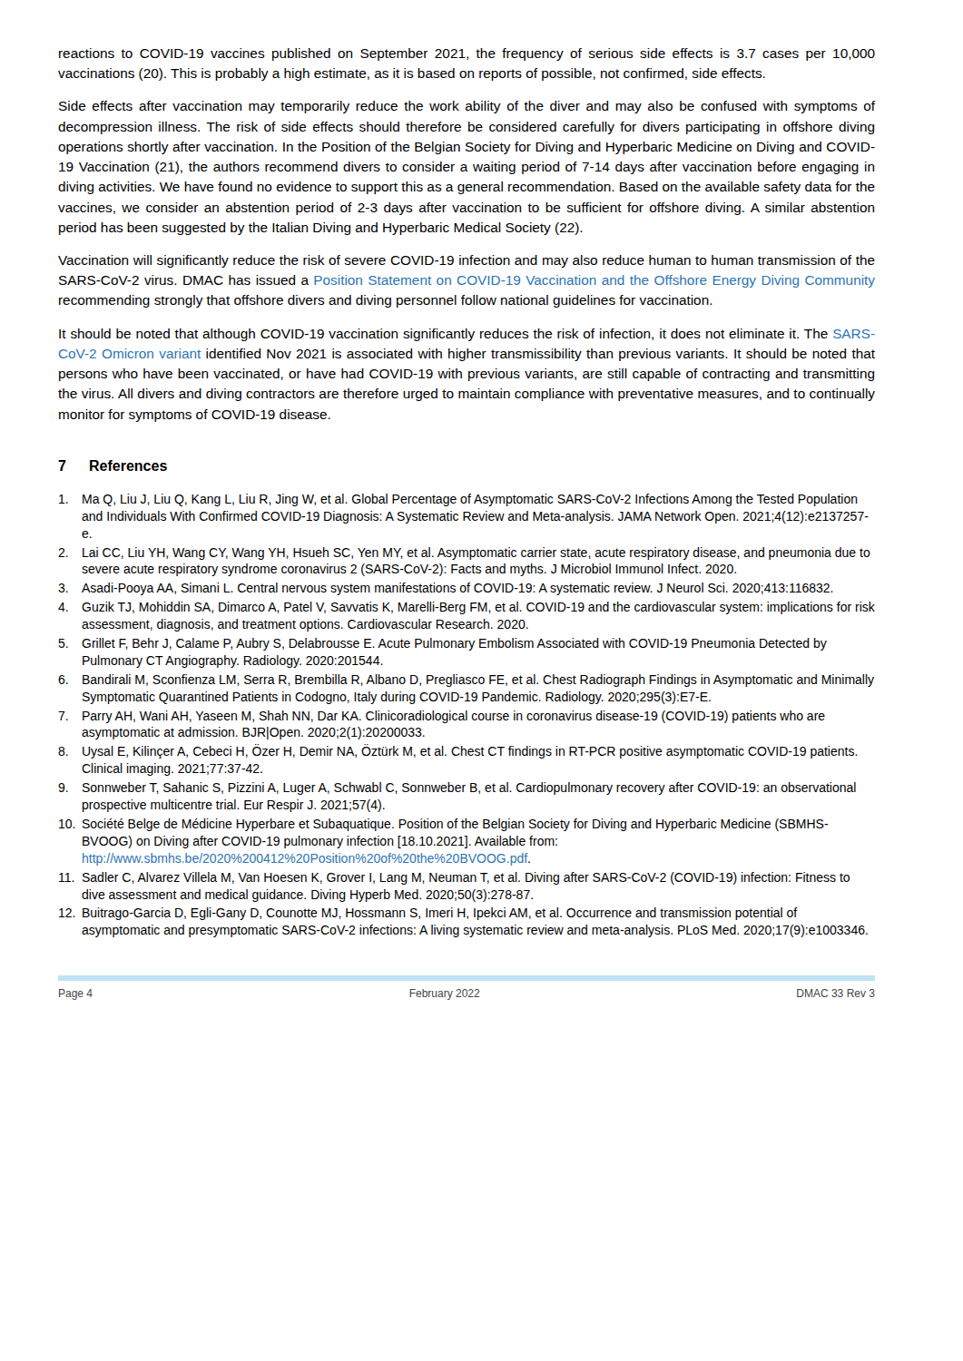reactions to COVID-19 vaccines published on September 2021, the frequency of serious side effects is 3.7 cases per 10,000 vaccinations (20). This is probably a high estimate, as it is based on reports of possible, not confirmed, side effects.
Side effects after vaccination may temporarily reduce the work ability of the diver and may also be confused with symptoms of decompression illness. The risk of side effects should therefore be considered carefully for divers participating in offshore diving operations shortly after vaccination. In the Position of the Belgian Society for Diving and Hyperbaric Medicine on Diving and COVID-19 Vaccination (21), the authors recommend divers to consider a waiting period of 7-14 days after vaccination before engaging in diving activities. We have found no evidence to support this as a general recommendation. Based on the available safety data for the vaccines, we consider an abstention period of 2-3 days after vaccination to be sufficient for offshore diving. A similar abstention period has been suggested by the Italian Diving and Hyperbaric Medical Society (22).
Vaccination will significantly reduce the risk of severe COVID-19 infection and may also reduce human to human transmission of the SARS-CoV-2 virus. DMAC has issued a Position Statement on COVID-19 Vaccination and the Offshore Energy Diving Community recommending strongly that offshore divers and diving personnel follow national guidelines for vaccination.
It should be noted that although COVID-19 vaccination significantly reduces the risk of infection, it does not eliminate it. The SARS-CoV-2 Omicron variant identified Nov 2021 is associated with higher transmissibility than previous variants. It should be noted that persons who have been vaccinated, or have had COVID-19 with previous variants, are still capable of contracting and transmitting the virus. All divers and diving contractors are therefore urged to maintain compliance with preventative measures, and to continually monitor for symptoms of COVID-19 disease.
7 References
Ma Q, Liu J, Liu Q, Kang L, Liu R, Jing W, et al. Global Percentage of Asymptomatic SARS-CoV-2 Infections Among the Tested Population and Individuals With Confirmed COVID-19 Diagnosis: A Systematic Review and Meta-analysis. JAMA Network Open. 2021;4(12):e2137257-e.
Lai CC, Liu YH, Wang CY, Wang YH, Hsueh SC, Yen MY, et al. Asymptomatic carrier state, acute respiratory disease, and pneumonia due to severe acute respiratory syndrome coronavirus 2 (SARS-CoV-2): Facts and myths. J Microbiol Immunol Infect. 2020.
Asadi-Pooya AA, Simani L. Central nervous system manifestations of COVID-19: A systematic review. J Neurol Sci. 2020;413:116832.
Guzik TJ, Mohiddin SA, Dimarco A, Patel V, Savvatis K, Marelli-Berg FM, et al. COVID-19 and the cardiovascular system: implications for risk assessment, diagnosis, and treatment options. Cardiovascular Research. 2020.
Grillet F, Behr J, Calame P, Aubry S, Delabrousse E. Acute Pulmonary Embolism Associated with COVID-19 Pneumonia Detected by Pulmonary CT Angiography. Radiology. 2020:201544.
Bandirali M, Sconfienza LM, Serra R, Brembilla R, Albano D, Pregliasco FE, et al. Chest Radiograph Findings in Asymptomatic and Minimally Symptomatic Quarantined Patients in Codogno, Italy during COVID-19 Pandemic. Radiology. 2020;295(3):E7-E.
Parry AH, Wani AH, Yaseen M, Shah NN, Dar KA. Clinicoradiological course in coronavirus disease-19 (COVID-19) patients who are asymptomatic at admission. BJR|Open. 2020;2(1):20200033.
Uysal E, Kilinçer A, Cebeci H, Özer H, Demir NA, Öztürk M, et al. Chest CT findings in RT-PCR positive asymptomatic COVID-19 patients. Clinical imaging. 2021;77:37-42.
Sonnweber T, Sahanic S, Pizzini A, Luger A, Schwabl C, Sonnweber B, et al. Cardiopulmonary recovery after COVID-19: an observational prospective multicentre trial. Eur Respir J. 2021;57(4).
Société Belge de Médicine Hyperbare et Subaquatique. Position of the Belgian Society for Diving and Hyperbaric Medicine (SBMHS-BVOOG) on Diving after COVID-19 pulmonary infection [18.10.2021]. Available from: http://www.sbmhs.be/2020%200412%20Position%20of%20the%20BVOOG.pdf.
Sadler C, Alvarez Villela M, Van Hoesen K, Grover I, Lang M, Neuman T, et al. Diving after SARS-CoV-2 (COVID-19) infection: Fitness to dive assessment and medical guidance. Diving Hyperb Med. 2020;50(3):278-87.
Buitrago-Garcia D, Egli-Gany D, Counotte MJ, Hossmann S, Imeri H, Ipekci AM, et al. Occurrence and transmission potential of asymptomatic and presymptomatic SARS-CoV-2 infections: A living systematic review and meta-analysis. PLoS Med. 2020;17(9):e1003346.
Page 4 February 2022 DMAC 33 Rev 3